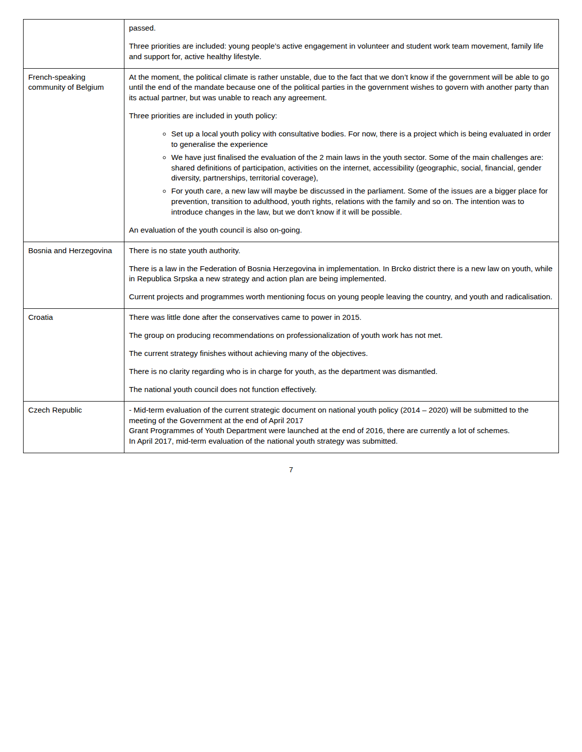| | passed. Three priorities are included: young people’s active engagement in volunteer and student work team movement, family life and support for, active healthy lifestyle. |
| French-speaking community of Belgium | At the moment, the political climate is rather unstable, due to the fact that we don’t know if the government will be able to go until the end of the mandate because one of the political parties in the government wishes to govern with another party than its actual partner, but was unable to reach any agreement. Three priorities are included in youth policy: Set up a local youth policy with consultative bodies. For now, there is a project which is being evaluated in order to generalise the experience We have just finalised the evaluation of the 2 main laws in the youth sector. Some of the main challenges are: shared definitions of participation, activities on the internet, accessibility (geographic, social, financial, gender diversity, partnerships, territorial coverage), For youth care, a new law will maybe be discussed in the parliament. Some of the issues are a bigger place for prevention, transition to adulthood, youth rights, relations with the family and so on. The intention was to introduce changes in the law, but we don’t know if it will be possible. An evaluation of the youth council is also on-going. |
| Bosnia and Herzegovina | There is no state youth authority. There is a law in the Federation of Bosnia Herzegovina in implementation. In Brcko district there is a new law on youth, while in Republica Srpska a new strategy and action plan are being implemented. Current projects and programmes worth mentioning focus on young people leaving the country, and youth and radicalisation. |
| Croatia | There was little done after the conservatives came to power in 2015. The group on producing recommendations on professionalization of youth work has not met. The current strategy finishes without achieving many of the objectives. There is no clarity regarding who is in charge for youth, as the department was dismantled. The national youth council does not function effectively. |
| Czech Republic | - Mid-term evaluation of the current strategic document on national youth policy (2014 – 2020) will be submitted to the meeting of the Government at the end of April 2017 Grant Programmes of Youth Department were launched at the end of 2016, there are currently a lot of schemes. In April 2017, mid-term evaluation of the national youth strategy was submitted. |
7